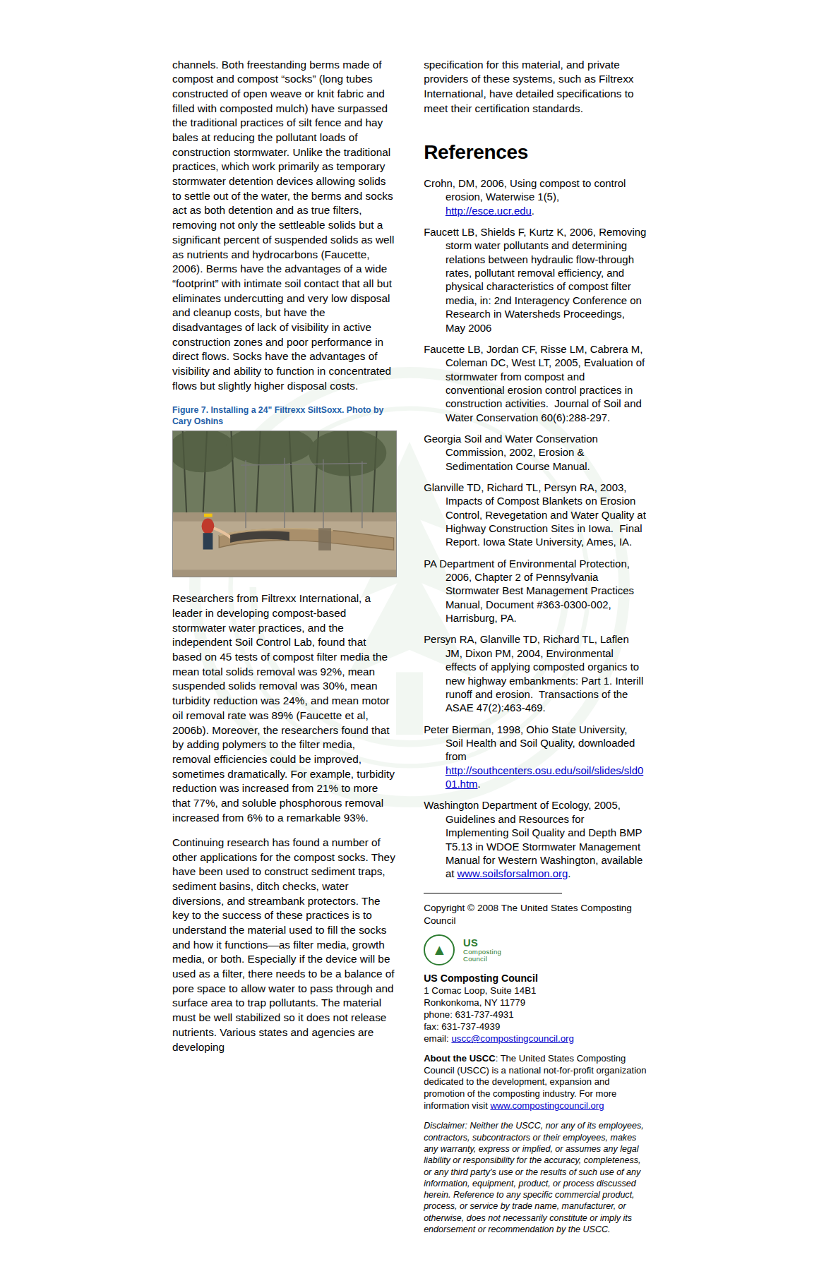channels. Both freestanding berms made of compost and compost “socks” (long tubes constructed of open weave or knit fabric and filled with composted mulch) have surpassed the traditional practices of silt fence and hay bales at reducing the pollutant loads of construction stormwater. Unlike the traditional practices, which work primarily as temporary stormwater detention devices allowing solids to settle out of the water, the berms and socks act as both detention and as true filters, removing not only the settleable solids but a significant percent of suspended solids as well as nutrients and hydrocarbons (Faucette, 2006). Berms have the advantages of a wide “footprint” with intimate soil contact that all but eliminates undercutting and very low disposal and cleanup costs, but have the disadvantages of lack of visibility in active construction zones and poor performance in direct flows. Socks have the advantages of visibility and ability to function in concentrated flows but slightly higher disposal costs.
Figure 7. Installing a 24" Filtrexx SiltSoxx. Photo by Cary Oshins
Researchers from Filtrexx International, a leader in developing compost-based stormwater water practices, and the independent Soil Control Lab, found that based on 45 tests of compost filter media the mean total solids removal was 92%, mean suspended solids removal was 30%, mean turbidity reduction was 24%, and mean motor oil removal rate was 89% (Faucette et al, 2006b). Moreover, the researchers found that by adding polymers to the filter media, removal efficiencies could be improved, sometimes dramatically. For example, turbidity reduction was increased from 21% to more that 77%, and soluble phosphorous removal increased from 6% to a remarkable 93%.
Continuing research has found a number of other applications for the compost socks. They have been used to construct sediment traps, sediment basins, ditch checks, water diversions, and streambank protectors. The key to the success of these practices is to understand the material used to fill the socks and how it functions—as filter media, growth media, or both. Especially if the device will be used as a filter, there needs to be a balance of pore space to allow water to pass through and surface area to trap pollutants. The material must be well stabilized so it does not release nutrients. Various states and agencies are developing
specification for this material, and private providers of these systems, such as Filtrexx International, have detailed specifications to meet their certification standards.
References
Crohn, DM, 2006, Using compost to control erosion, Waterwise 1(5), http://esce.ucr.edu.
Faucett LB, Shields F, Kurtz K, 2006, Removing storm water pollutants and determining relations between hydraulic flow-through rates, pollutant removal efficiency, and physical characteristics of compost filter media, in: 2nd Interagency Conference on Research in Watersheds Proceedings, May 2006
Faucette LB, Jordan CF, Risse LM, Cabrera M, Coleman DC, West LT, 2005, Evaluation of stormwater from compost and conventional erosion control practices in construction activities. Journal of Soil and Water Conservation 60(6):288-297.
Georgia Soil and Water Conservation Commission, 2002, Erosion & Sedimentation Course Manual.
Glanville TD, Richard TL, Persyn RA, 2003, Impacts of Compost Blankets on Erosion Control, Revegetation and Water Quality at Highway Construction Sites in Iowa. Final Report. Iowa State University, Ames, IA.
PA Department of Environmental Protection, 2006, Chapter 2 of Pennsylvania Stormwater Best Management Practices Manual, Document #363-0300-002, Harrisburg, PA.
Persyn RA, Glanville TD, Richard TL, Laflen JM, Dixon PM, 2004, Environmental effects of applying composted organics to new highway embankments: Part 1. Interill runoff and erosion. Transactions of the ASAE 47(2):463-469.
Peter Bierman, 1998, Ohio State University, Soil Health and Soil Quality, downloaded from http://southcenters.osu.edu/soil/slides/sld001.htm.
Washington Department of Ecology, 2005, Guidelines and Resources for Implementing Soil Quality and Depth BMP T5.13 in WDOE Stormwater Management Manual for Western Washington, available at www.soilsforsalmon.org.
Copyright © 2008 The United States Composting Council
▲
US
Composting
Council
US Composting Council
1 Comac Loop, Suite 14B1
Ronkonkoma, NY 11779
phone: 631-737-4931
fax: 631-737-4939
email: uscc@compostingcouncil.org
About the USCC: The United States Composting Council (USCC) is a national not-for-profit organization dedicated to the development, expansion and promotion of the composting industry. For more information visit www.compostingcouncil.org
Disclaimer: Neither the USCC, nor any of its employees, contractors, subcontractors or their employees, makes any warranty, express or implied, or assumes any legal liability or responsibility for the accuracy, completeness, or any third party's use or the results of such use of any information, equipment, product, or process discussed herein. Reference to any specific commercial product, process, or service by trade name, manufacturer, or otherwise, does not necessarily constitute or imply its endorsement or recommendation by the USCC.